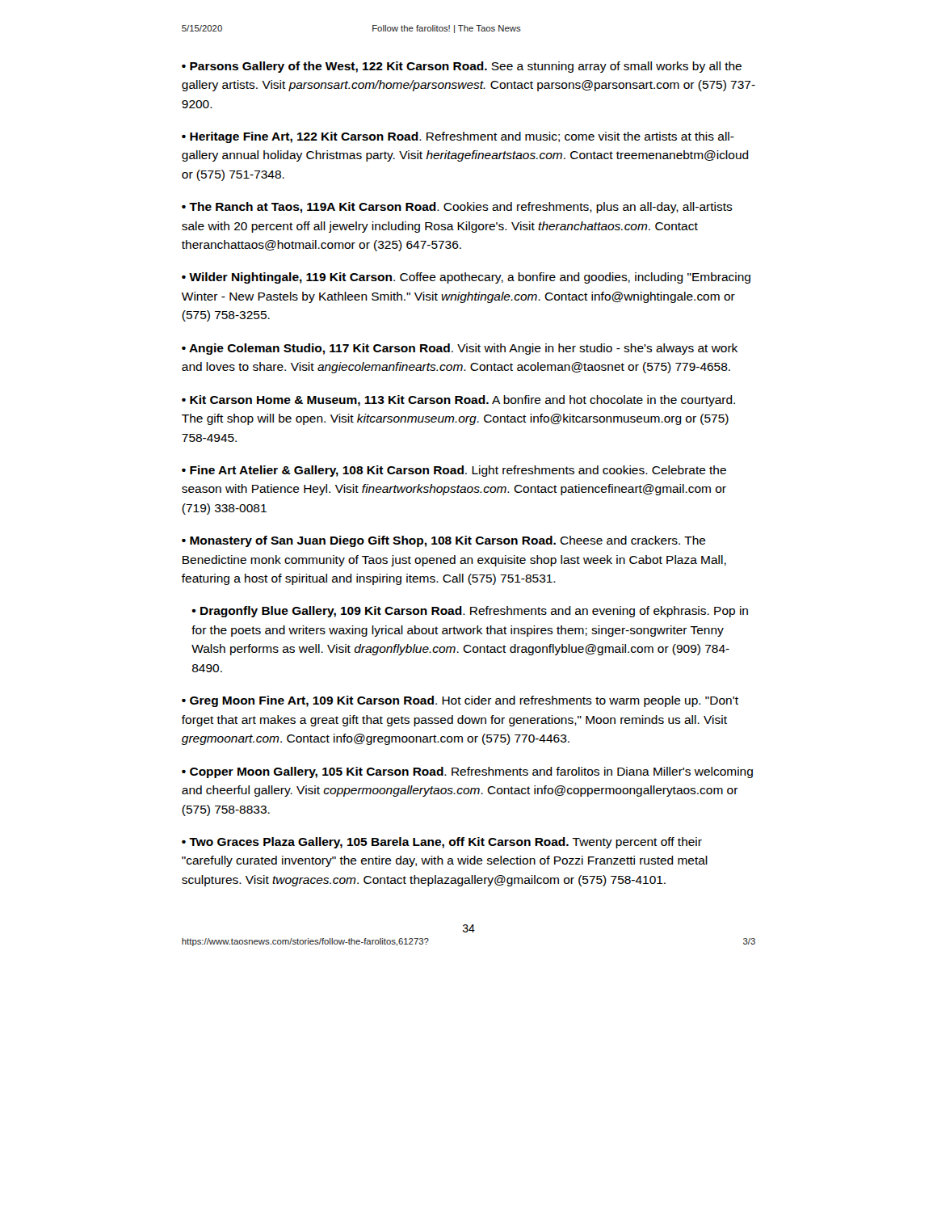5/15/2020 Follow the farolitos! | The Taos News
• Parsons Gallery of the West, 122 Kit Carson Road. See a stunning array of small works by all the gallery artists. Visit parsonsart.com/home/parsonswest. Contact parsons@parsonsart.com or (575) 737-9200.
• Heritage Fine Art, 122 Kit Carson Road. Refreshment and music; come visit the artists at this all-gallery annual holiday Christmas party. Visit heritagefineartstaos.com. Contact treemenanebtm@icloud or (575) 751-7348.
• The Ranch at Taos, 119A Kit Carson Road. Cookies and refreshments, plus an all-day, all-artists sale with 20 percent off all jewelry including Rosa Kilgore's. Visit theranchattaos.com. Contact theranchattaos@hotmail.comor or (325) 647-5736.
• Wilder Nightingale, 119 Kit Carson. Coffee apothecary, a bonfire and goodies, including "Embracing Winter - New Pastels by Kathleen Smith." Visit wnightingale.com. Contact info@wnightingale.com or (575) 758-3255.
• Angie Coleman Studio, 117 Kit Carson Road. Visit with Angie in her studio - she's always at work and loves to share. Visit angiecolemanfinearts.com. Contact acoleman@taosnet or (575) 779-4658.
• Kit Carson Home & Museum, 113 Kit Carson Road. A bonfire and hot chocolate in the courtyard. The gift shop will be open. Visit kitcarsonmuseum.org. Contact info@kitcarsonmuseum.org or (575) 758-4945.
• Fine Art Atelier & Gallery, 108 Kit Carson Road. Light refreshments and cookies. Celebrate the season with Patience Heyl. Visit fineartworkshopstaos.com. Contact patiencefineart@gmail.com or (719) 338-0081
• Monastery of San Juan Diego Gift Shop, 108 Kit Carson Road. Cheese and crackers. The Benedictine monk community of Taos just opened an exquisite shop last week in Cabot Plaza Mall, featuring a host of spiritual and inspiring items. Call (575) 751-8531.
• Dragonfly Blue Gallery, 109 Kit Carson Road. Refreshments and an evening of ekphrasis. Pop in for the poets and writers waxing lyrical about artwork that inspires them; singer-songwriter Tenny Walsh performs as well. Visit dragonflyblue.com. Contact dragonflyblue@gmail.com or (909) 784-8490.
• Greg Moon Fine Art, 109 Kit Carson Road. Hot cider and refreshments to warm people up. "Don't forget that art makes a great gift that gets passed down for generations," Moon reminds us all. Visit gregmoonart.com. Contact info@gregmoonart.com or (575) 770-4463.
• Copper Moon Gallery, 105 Kit Carson Road. Refreshments and farolitos in Diana Miller's welcoming and cheerful gallery. Visit coppermoongallerytaos.com. Contact info@coppermoongallerytaos.com or (575) 758-8833.
• Two Graces Plaza Gallery, 105 Barela Lane, off Kit Carson Road. Twenty percent off their "carefully curated inventory" the entire day, with a wide selection of Pozzi Franzetti rusted metal sculptures. Visit twograces.com. Contact theplazagallery@gmailcom or (575) 758-4101.
34
https://www.taosnews.com/stories/follow-the-farolitos,61273? 3/3